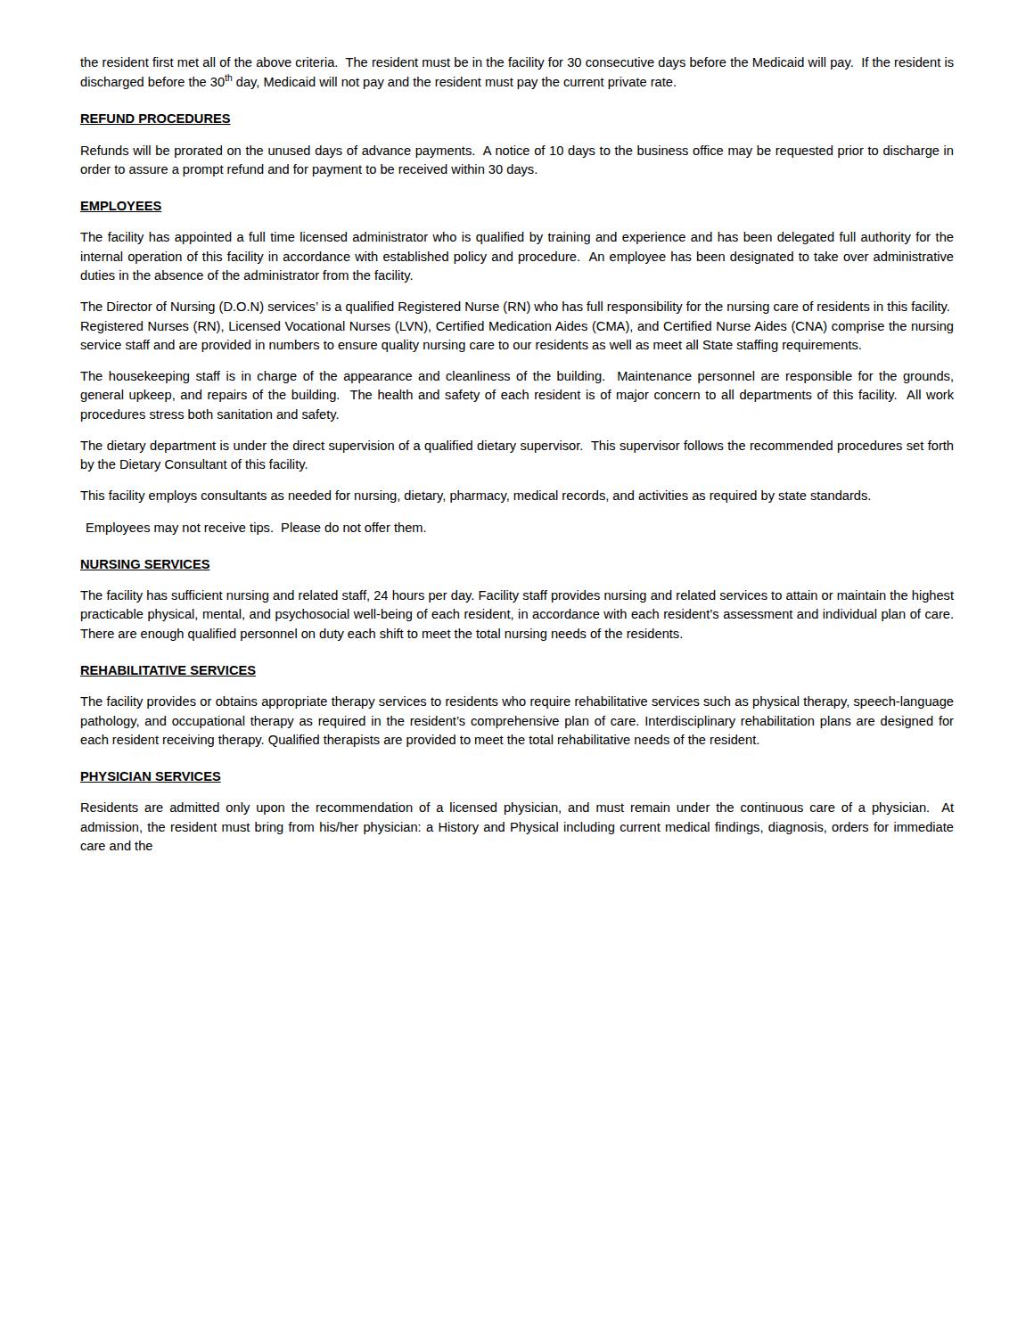the resident first met all of the above criteria. The resident must be in the facility for 30 consecutive days before the Medicaid will pay. If the resident is discharged before the 30th day, Medicaid will not pay and the resident must pay the current private rate.
Refund Procedures
Refunds will be prorated on the unused days of advance payments. A notice of 10 days to the business office may be requested prior to discharge in order to assure a prompt refund and for payment to be received within 30 days.
Employees
The facility has appointed a full time licensed administrator who is qualified by training and experience and has been delegated full authority for the internal operation of this facility in accordance with established policy and procedure. An employee has been designated to take over administrative duties in the absence of the administrator from the facility.
The Director of Nursing (D.O.N) services’ is a qualified Registered Nurse (RN) who has full responsibility for the nursing care of residents in this facility. Registered Nurses (RN), Licensed Vocational Nurses (LVN), Certified Medication Aides (CMA), and Certified Nurse Aides (CNA) comprise the nursing service staff and are provided in numbers to ensure quality nursing care to our residents as well as meet all State staffing requirements.
The housekeeping staff is in charge of the appearance and cleanliness of the building. Maintenance personnel are responsible for the grounds, general upkeep, and repairs of the building. The health and safety of each resident is of major concern to all departments of this facility. All work procedures stress both sanitation and safety.
The dietary department is under the direct supervision of a qualified dietary supervisor. This supervisor follows the recommended procedures set forth by the Dietary Consultant of this facility.
This facility employs consultants as needed for nursing, dietary, pharmacy, medical records, and activities as required by state standards.
Employees may not receive tips. Please do not offer them.
Nursing Services
The facility has sufficient nursing and related staff, 24 hours per day. Facility staff provides nursing and related services to attain or maintain the highest practicable physical, mental, and psychosocial well-being of each resident, in accordance with each resident’s assessment and individual plan of care. There are enough qualified personnel on duty each shift to meet the total nursing needs of the residents.
Rehabilitative Services
The facility provides or obtains appropriate therapy services to residents who require rehabilitative services such as physical therapy, speech-language pathology, and occupational therapy as required in the resident’s comprehensive plan of care. Interdisciplinary rehabilitation plans are designed for each resident receiving therapy. Qualified therapists are provided to meet the total rehabilitative needs of the resident.
Physician Services
Residents are admitted only upon the recommendation of a licensed physician, and must remain under the continuous care of a physician. At admission, the resident must bring from his/her physician: a History and Physical including current medical findings, diagnosis, orders for immediate care and the